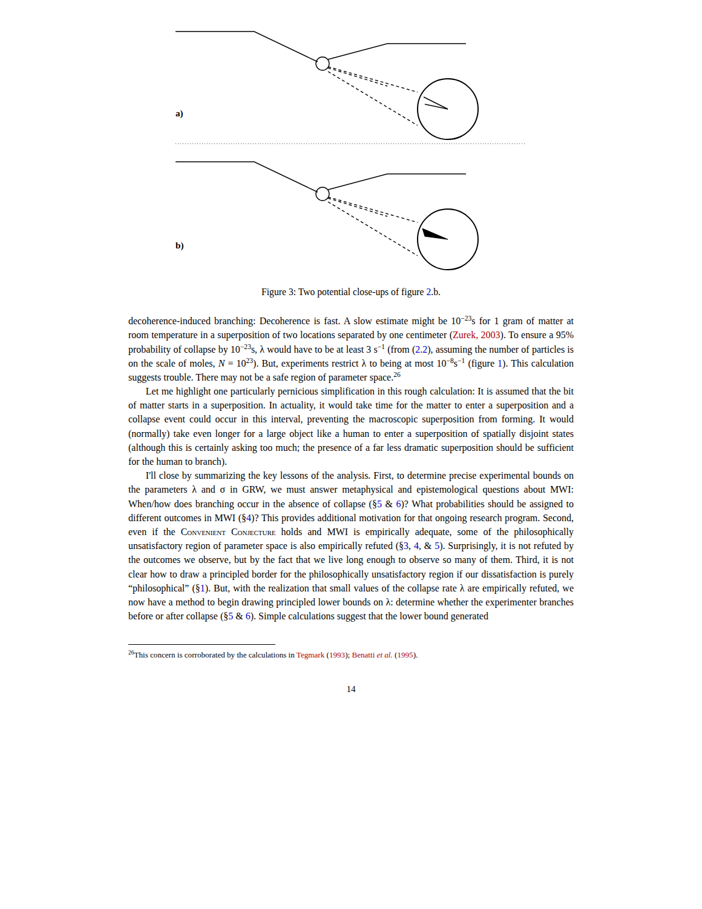a) b)
Figure 3: Two potential close-ups of figure 2.b.
decoherence-induced branching: Decoherence is fast. A slow estimate might be 10−23s for 1 gram of matter at room temperature in a superposition of two locations separated by one centimeter (Zurek, 2003). To ensure a 95% probability of collapse by 10−23s, λ would have to be at least 3 s−1 (from (2.2), assuming the number of particles is on the scale of moles, N = 1023). But, experiments restrict λ to being at most 10−8s−1 (figure 1). This calculation suggests trouble. There may not be a safe region of parameter space.26
Let me highlight one particularly pernicious simplification in this rough calculation: It is assumed that the bit of matter starts in a superposition. In actuality, it would take time for the matter to enter a superposition and a collapse event could occur in this interval, preventing the macroscopic superposition from forming. It would (normally) take even longer for a large object like a human to enter a superposition of spatially disjoint states (although this is certainly asking too much; the presence of a far less dramatic superposition should be sufficient for the human to branch).
I'll close by summarizing the key lessons of the analysis. First, to determine precise experimental bounds on the parameters λ and σ in GRW, we must answer metaphysical and epistemological questions about MWI: When/how does branching occur in the absence of collapse (§5 & 6)? What probabilities should be assigned to different outcomes in MWI (§4)? This provides additional motivation for that ongoing research program. Second, even if the Convenient Conjecture holds and MWI is empirically adequate, some of the philosophically unsatisfactory region of parameter space is also empirically refuted (§3, 4, & 5). Surprisingly, it is not refuted by the outcomes we observe, but by the fact that we live long enough to observe so many of them. Third, it is not clear how to draw a principled border for the philosophically unsatisfactory region if our dissatisfaction is purely “philosophical” (§1). But, with the realization that small values of the collapse rate λ are empirically refuted, we now have a method to begin drawing principled lower bounds on λ: determine whether the experimenter branches before or after collapse (§5 & 6). Simple calculations suggest that the lower bound generated
26This concern is corroborated by the calculations in Tegmark (1993); Benatti et al. (1995).
14